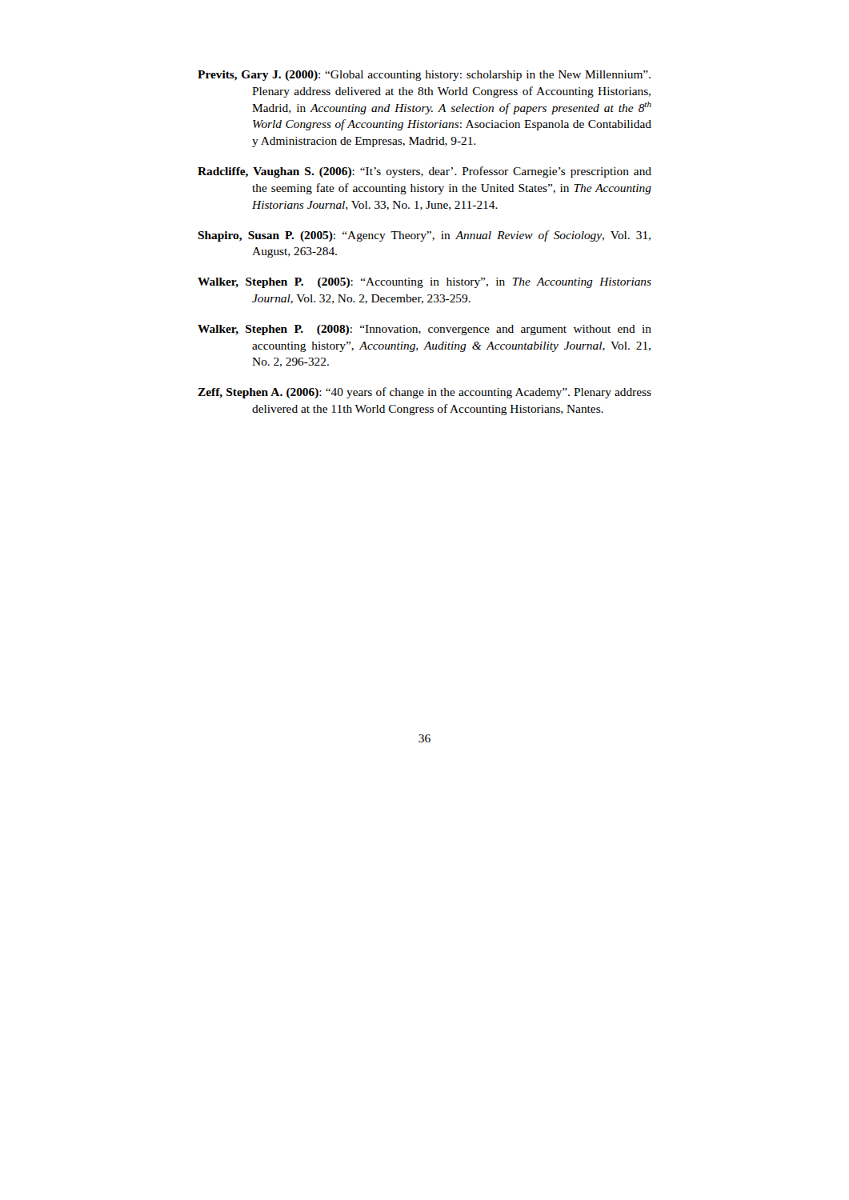Previts, Gary J. (2000): “Global accounting history: scholarship in the New Millennium”. Plenary address delivered at the 8th World Congress of Accounting Historians, Madrid, in Accounting and History. A selection of papers presented at the 8th World Congress of Accounting Historians: Asociacion Espanola de Contabilidad y Administracion de Empresas, Madrid, 9-21.
Radcliffe, Vaughan S. (2006): “It’s oysters, dear’. Professor Carnegie’s prescription and the seeming fate of accounting history in the United States”, in The Accounting Historians Journal, Vol. 33, No. 1, June, 211-214.
Shapiro, Susan P. (2005): “Agency Theory”, in Annual Review of Sociology, Vol. 31, August, 263-284.
Walker, Stephen P. (2005): “Accounting in history”, in The Accounting Historians Journal, Vol. 32, No. 2, December, 233-259.
Walker, Stephen P. (2008): “Innovation, convergence and argument without end in accounting history”, Accounting, Auditing & Accountability Journal, Vol. 21, No. 2, 296-322.
Zeff, Stephen A. (2006): “40 years of change in the accounting Academy”. Plenary address delivered at the 11th World Congress of Accounting Historians, Nantes.
36